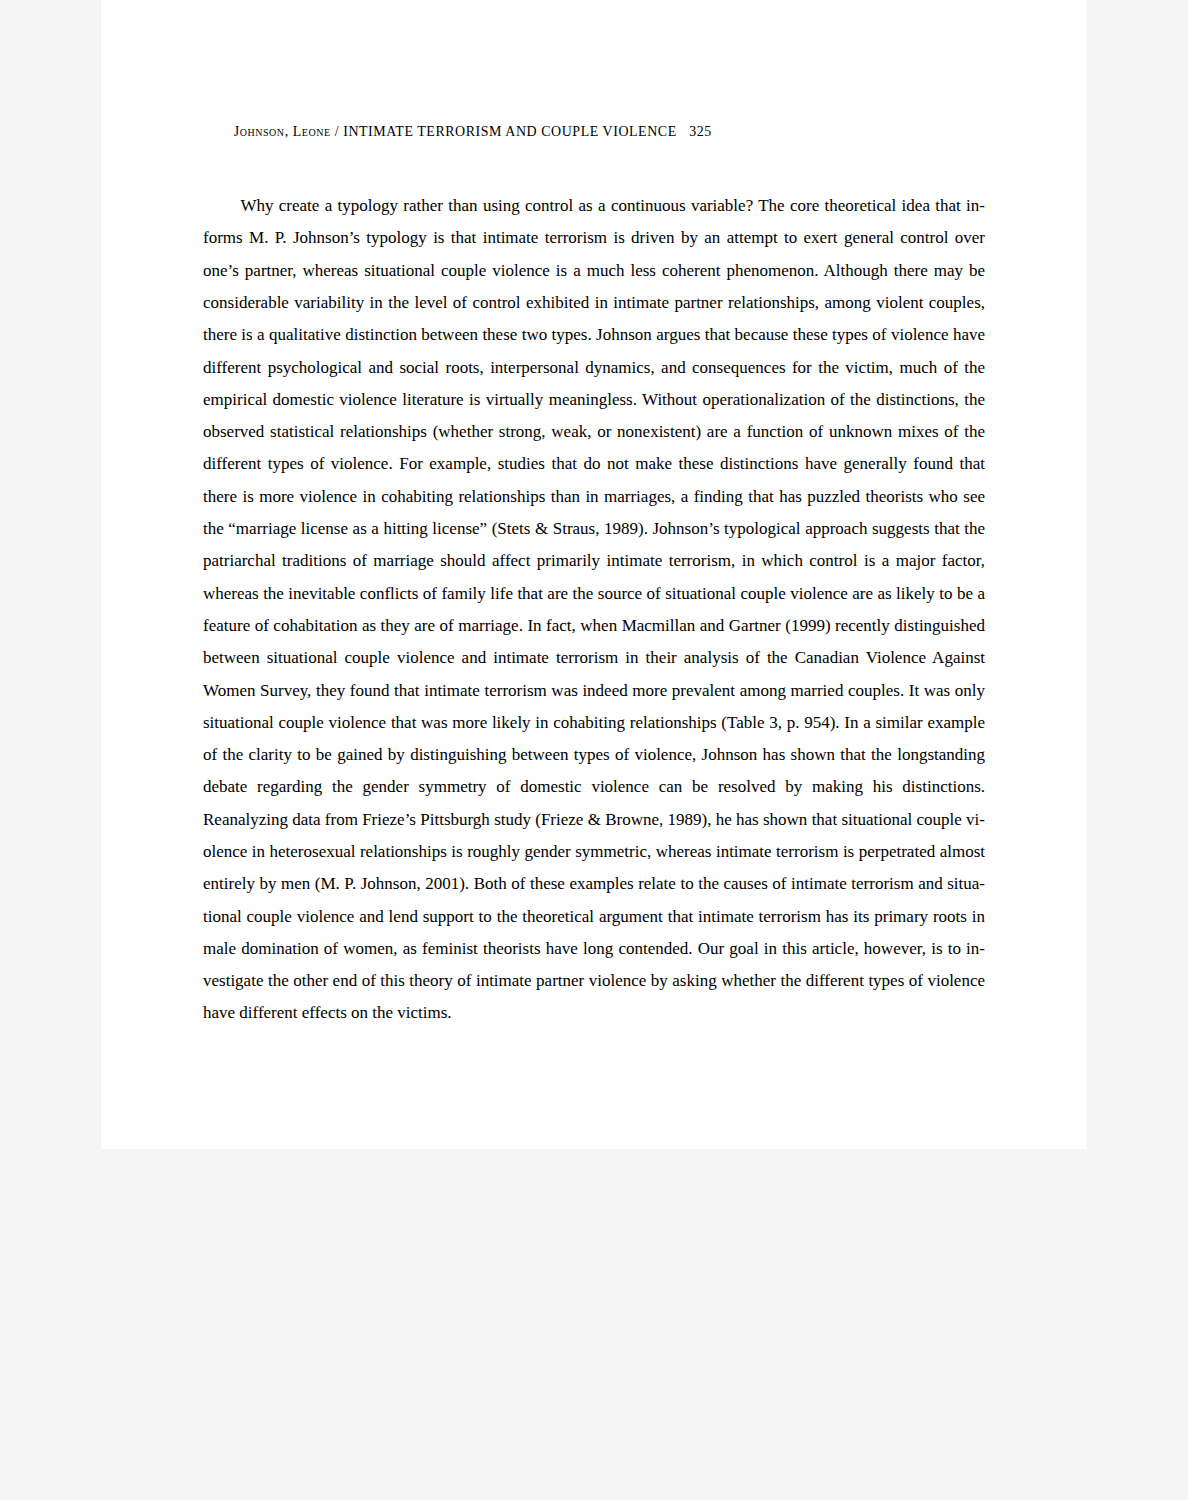Johnson, Leone / INTIMATE TERRORISM AND COUPLE VIOLENCE325
Why create a typology rather than using control as a continuous variable? The core theoretical idea that informs M. P. Johnson’s typology is that intimate terrorism is driven by an attempt to exert general control over one’s partner, whereas situational couple violence is a much less coherent phenomenon. Although there may be considerable variability in the level of control exhibited in intimate partner relationships, among violent couples, there is a qualitative distinction between these two types. Johnson argues that because these types of violence have different psychological and social roots, interpersonal dynamics, and consequences for the victim, much of the empirical domestic violence literature is virtually meaningless. Without operationalization of the distinctions, the observed statistical relationships (whether strong, weak, or nonexistent) are a function of unknown mixes of the different types of violence. For example, studies that do not make these distinctions have generally found that there is more violence in cohabiting relationships than in marriages, a finding that has puzzled theorists who see the “marriage license as a hitting license” (Stets & Straus, 1989). Johnson’s typological approach suggests that the patriarchal traditions of marriage should affect primarily intimate terrorism, in which control is a major factor, whereas the inevitable conflicts of family life that are the source of situational couple violence are as likely to be a feature of cohabitation as they are of marriage. In fact, when Macmillan and Gartner (1999) recently distinguished between situational couple violence and intimate terrorism in their analysis of the Canadian Violence Against Women Survey, they found that intimate terrorism was indeed more prevalent among married couples. It was only situational couple violence that was more likely in cohabiting relationships (Table 3, p. 954). In a similar example of the clarity to be gained by distinguishing between types of violence, Johnson has shown that the longstanding debate regarding the gender symmetry of domestic violence can be resolved by making his distinctions. Reanalyzing data from Frieze’s Pittsburgh study (Frieze & Browne, 1989), he has shown that situational couple violence in heterosexual relationships is roughly gender symmetric, whereas intimate terrorism is perpetrated almost entirely by men (M. P. Johnson, 2001). Both of these examples relate to the causes of intimate terrorism and situational couple violence and lend support to the theoretical argument that intimate terrorism has its primary roots in male domination of women, as feminist theorists have long contended. Our goal in this article, however, is to investigate the other end of this theory of intimate partner violence by asking whether the different types of violence have different effects on the victims.